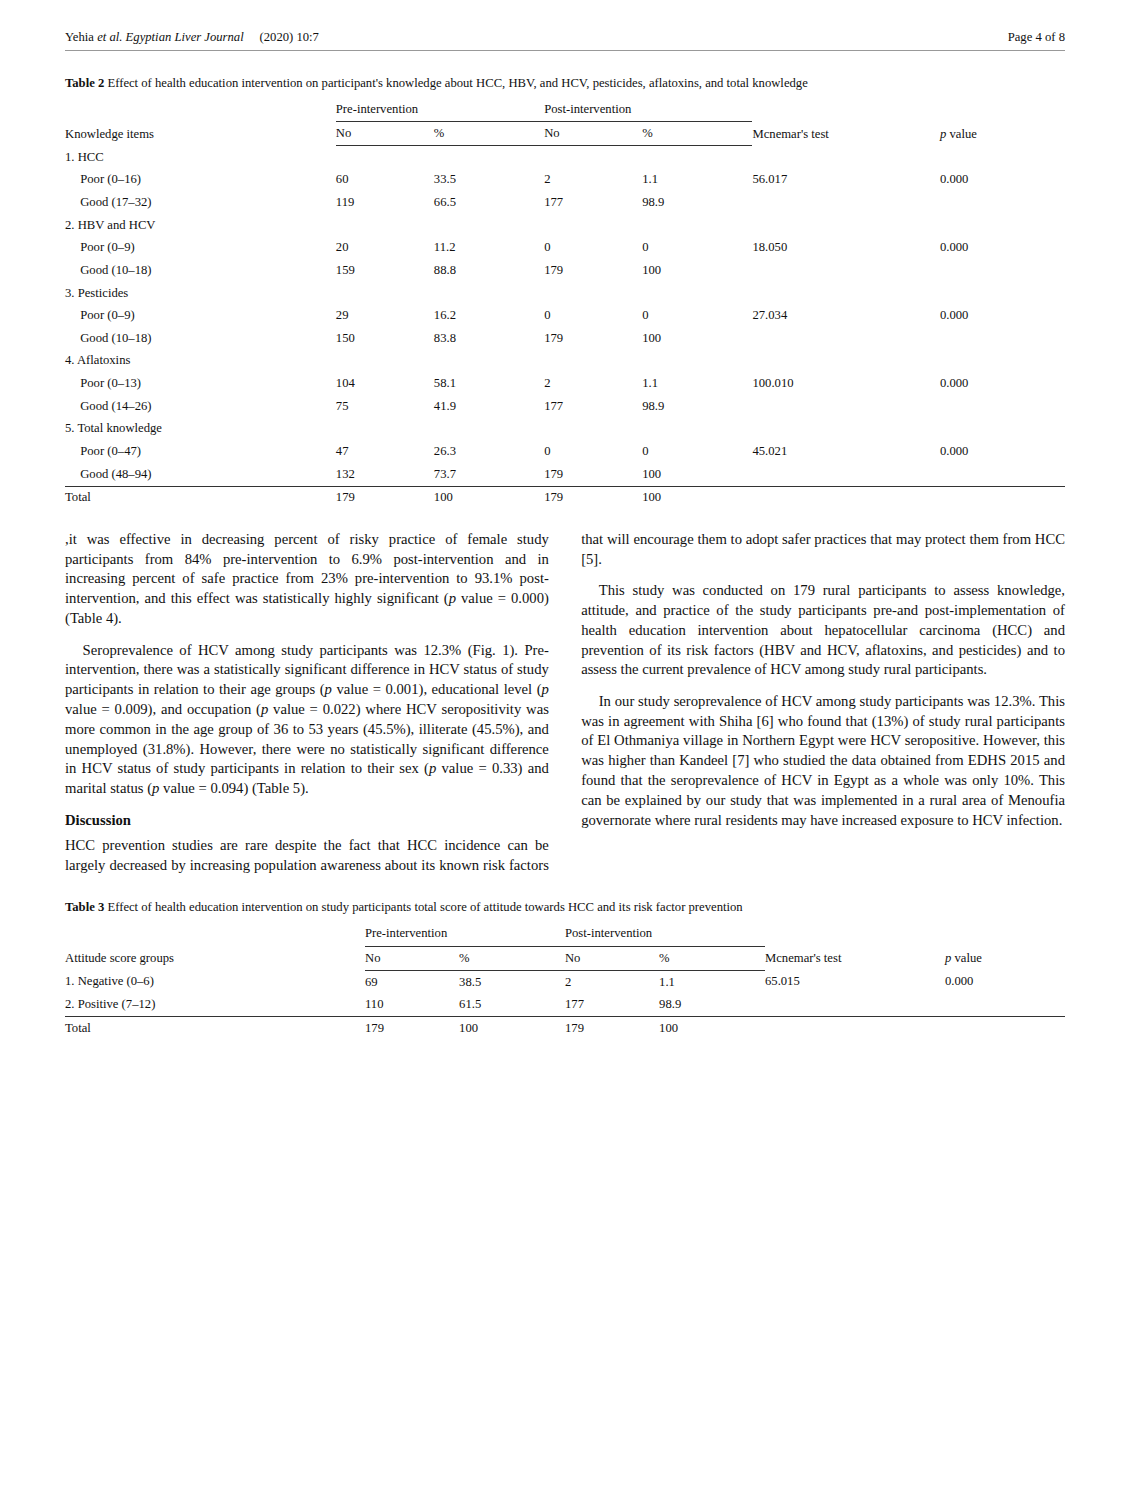Yehia et al. Egyptian Liver Journal (2020) 10:7
Page 4 of 8
Table 2 Effect of health education intervention on participant's knowledge about HCC, HBV, and HCV, pesticides, aflatoxins, and total knowledge
| Knowledge items | Pre-intervention | Post-intervention | Mcnemar's test | p value |
| --- | --- | --- | --- | --- |
| No | % | No | % |
| 1. HCC | | | | | | |
| Poor (0–16) | 60 | 33.5 | 2 | 1.1 | 56.017 | 0.000 |
| Good (17–32) | 119 | 66.5 | 177 | 98.9 | | |
| 2. HBV and HCV | | | | | | |
| Poor (0–9) | 20 | 11.2 | 0 | 0 | 18.050 | 0.000 |
| Good (10–18) | 159 | 88.8 | 179 | 100 | | |
| 3. Pesticides | | | | | | |
| Poor (0–9) | 29 | 16.2 | 0 | 0 | 27.034 | 0.000 |
| Good (10–18) | 150 | 83.8 | 179 | 100 | | |
| 4. Aflatoxins | | | | | | |
| Poor (0–13) | 104 | 58.1 | 2 | 1.1 | 100.010 | 0.000 |
| Good (14–26) | 75 | 41.9 | 177 | 98.9 | | |
| 5. Total knowledge | | | | | | |
| Poor (0–47) | 47 | 26.3 | 0 | 0 | 45.021 | 0.000 |
| Good (48–94) | 132 | 73.7 | 179 | 100 | | |
| Total | 179 | 100 | 179 | 100 | | |
,it was effective in decreasing percent of risky practice of female study participants from 84% pre-intervention to 6.9% post-intervention and in increasing percent of safe practice from 23% pre-intervention to 93.1% post-intervention, and this effect was statistically highly significant (p value = 0.000) (Table 4).
Seroprevalence of HCV among study participants was 12.3% (Fig. 1). Pre-intervention, there was a statistically significant difference in HCV status of study participants in relation to their age groups (p value = 0.001), educational level (p value = 0.009), and occupation (p value = 0.022) where HCV seropositivity was more common in the age group of 36 to 53 years (45.5%), illiterate (45.5%), and unemployed (31.8%). However, there were no statistically significant difference in HCV status of study participants in relation to their sex (p value = 0.33) and marital status (p value = 0.094) (Table 5).
Discussion
HCC prevention studies are rare despite the fact that HCC incidence can be largely decreased by increasing population awareness about its known risk factors that will encourage them to adopt safer practices that may protect them from HCC [5].
This study was conducted on 179 rural participants to assess knowledge, attitude, and practice of the study participants pre-and post-implementation of health education intervention about hepatocellular carcinoma (HCC) and prevention of its risk factors (HBV and HCV, aflatoxins, and pesticides) and to assess the current prevalence of HCV among study rural participants.
In our study seroprevalence of HCV among study participants was 12.3%. This was in agreement with Shiha [6] who found that (13%) of study rural participants of El Othmaniya village in Northern Egypt were HCV seropositive. However, this was higher than Kandeel [7] who studied the data obtained from EDHS 2015 and found that the seroprevalence of HCV in Egypt as a whole was only 10%. This can be explained by our study that was implemented in a rural area of Menoufia governorate where rural residents may have increased exposure to HCV infection.
Table 3 Effect of health education intervention on study participants total score of attitude towards HCC and its risk factor prevention
| Attitude score groups | Pre-intervention | Post-intervention | Mcnemar's test | p value |
| --- | --- | --- | --- | --- |
| No | % | No | % |
| 1. Negative (0–6) | 69 | 38.5 | 2 | 1.1 | 65.015 | 0.000 |
| 2. Positive (7–12) | 110 | 61.5 | 177 | 98.9 | | |
| Total | 179 | 100 | 179 | 100 | | |